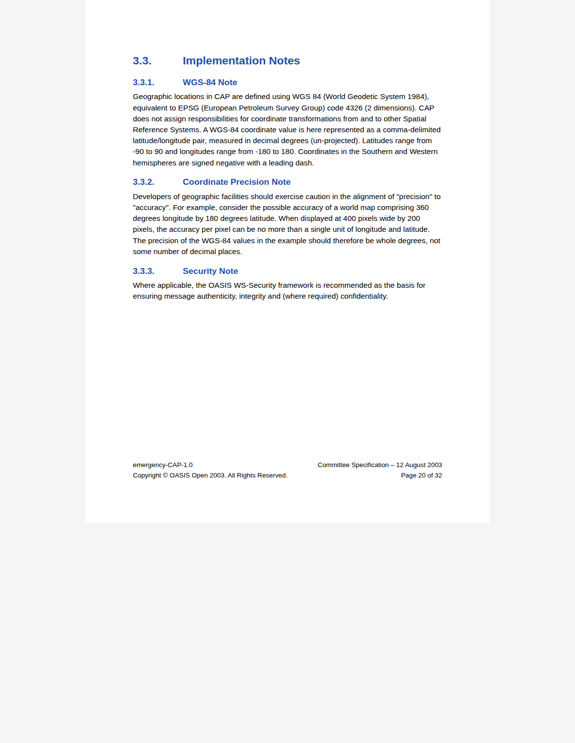3.3. Implementation Notes
3.3.1. WGS-84 Note
Geographic locations in CAP are defined using WGS 84 (World Geodetic System 1984), equivalent to EPSG (European Petroleum Survey Group) code 4326 (2 dimensions). CAP does not assign responsibilities for coordinate transformations from and to other Spatial Reference Systems. A WGS-84 coordinate value is here represented as a comma-delimited latitude/longitude pair, measured in decimal degrees (un-projected). Latitudes range from -90 to 90 and longitudes range from -180 to 180. Coordinates in the Southern and Western hemispheres are signed negative with a leading dash.
3.3.2. Coordinate Precision Note
Developers of geographic facilities should exercise caution in the alignment of "precision" to "accuracy". For example, consider the possible accuracy of a world map comprising 360 degrees longitude by 180 degrees latitude. When displayed at 400 pixels wide by 200 pixels, the accuracy per pixel can be no more than a single unit of longitude and latitude. The precision of the WGS-84 values in the example should therefore be whole degrees, not some number of decimal places.
3.3.3. Security Note
Where applicable, the OASIS WS-Security framework is recommended as the basis for ensuring message authenticity, integrity and (where required) confidentiality.
emergency-CAP-1.0 Committee Specification – 12 August 2003
Copyright © OASIS Open 2003. All Rights Reserved. Page 20 of 32